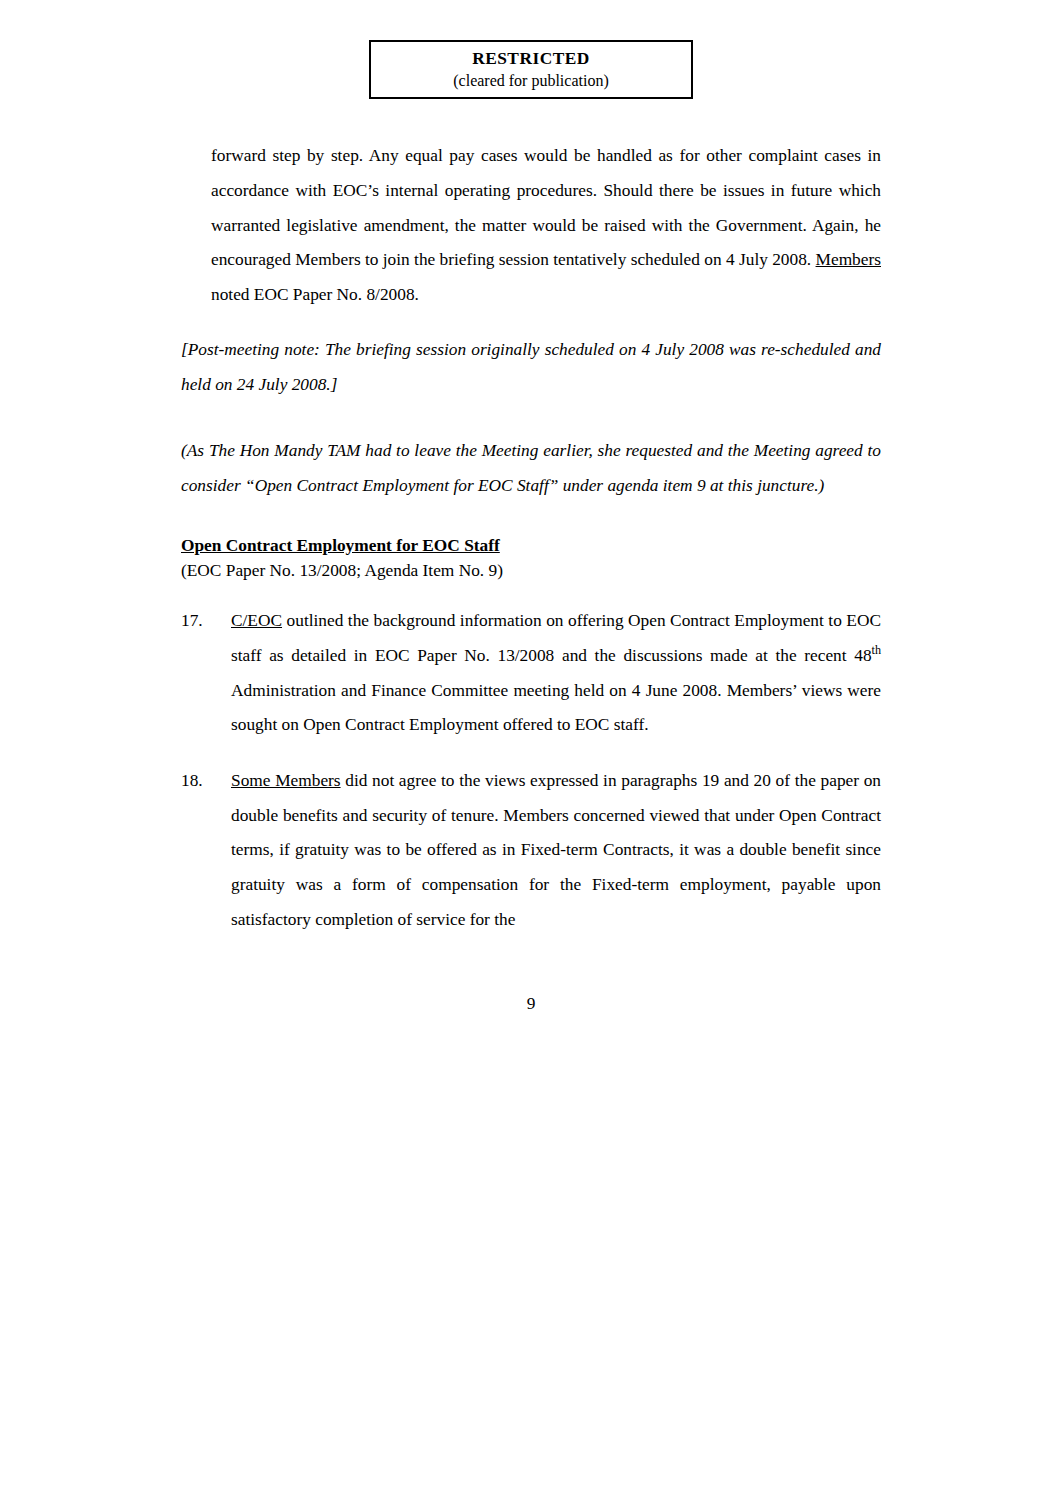RESTRICTED
(cleared for publication)
forward step by step. Any equal pay cases would be handled as for other complaint cases in accordance with EOC’s internal operating procedures. Should there be issues in future which warranted legislative amendment, the matter would be raised with the Government. Again, he encouraged Members to join the briefing session tentatively scheduled on 4 July 2008. Members noted EOC Paper No. 8/2008.
[Post-meeting note: The briefing session originally scheduled on 4 July 2008 was re-scheduled and held on 24 July 2008.]
(As The Hon Mandy TAM had to leave the Meeting earlier, she requested and the Meeting agreed to consider “Open Contract Employment for EOC Staff” under agenda item 9 at this juncture.)
Open Contract Employment for EOC Staff
(EOC Paper No. 13/2008; Agenda Item No. 9)
17.
C/EOC outlined the background information on offering Open Contract Employment to EOC staff as detailed in EOC Paper No. 13/2008 and the discussions made at the recent 48th Administration and Finance Committee meeting held on 4 June 2008. Members’ views were sought on Open Contract Employment offered to EOC staff.
18.
Some Members did not agree to the views expressed in paragraphs 19 and 20 of the paper on double benefits and security of tenure. Members concerned viewed that under Open Contract terms, if gratuity was to be offered as in Fixed-term Contracts, it was a double benefit since gratuity was a form of compensation for the Fixed-term employment, payable upon satisfactory completion of service for the
9